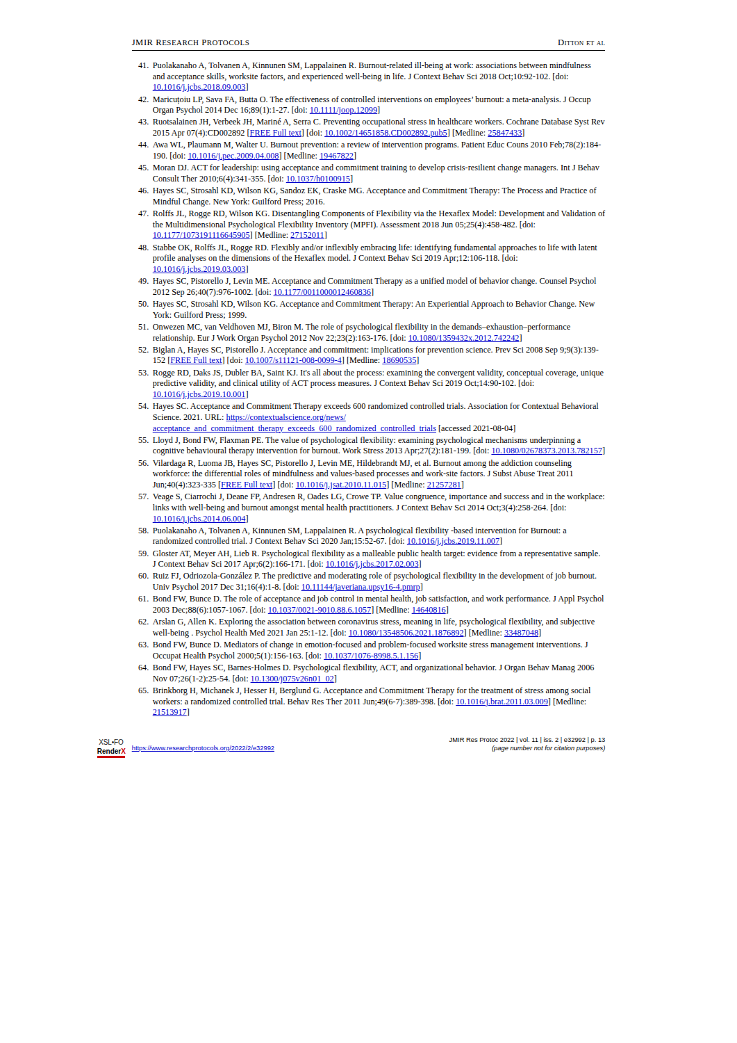JMIR RESEARCH PROTOCOLS Ditton et al
41. Puolakanaho A, Tolvanen A, Kinnunen SM, Lappalainen R. Burnout-related ill-being at work: associations between mindfulness and acceptance skills, worksite factors, and experienced well-being in life. J Context Behav Sci 2018 Oct;10:92-102. [doi: 10.1016/j.jcbs.2018.09.003]
42. Maricuțoiu LP, Sava FA, Butta O. The effectiveness of controlled interventions on employees’ burnout: a meta-analysis. J Occup Organ Psychol 2014 Dec 16;89(1):1-27. [doi: 10.1111/joop.12099]
43. Ruotsalainen JH, Verbeek JH, Mariné A, Serra C. Preventing occupational stress in healthcare workers. Cochrane Database Syst Rev 2015 Apr 07(4):CD002892 [FREE Full text] [doi: 10.1002/14651858.CD002892.pub5] [Medline: 25847433]
44. Awa WL, Plaumann M, Walter U. Burnout prevention: a review of intervention programs. Patient Educ Couns 2010 Feb;78(2):184-190. [doi: 10.1016/j.pec.2009.04.008] [Medline: 19467822]
45. Moran DJ. ACT for leadership: using acceptance and commitment training to develop crisis-resilient change managers. Int J Behav Consult Ther 2010;6(4):341-355. [doi: 10.1037/h0100915]
46. Hayes SC, Strosahl KD, Wilson KG, Sandoz EK, Craske MG. Acceptance and Commitment Therapy: The Process and Practice of Mindful Change. New York: Guilford Press; 2016.
47. Rolffs JL, Rogge RD, Wilson KG. Disentangling Components of Flexibility via the Hexaflex Model: Development and Validation of the Multidimensional Psychological Flexibility Inventory (MPFI). Assessment 2018 Jun 05;25(4):458-482. [doi: 10.1177/1073191116645905] [Medline: 27152011]
48. Stabbe OK, Rolffs JL, Rogge RD. Flexibly and/or inflexibly embracing life: identifying fundamental approaches to life with latent profile analyses on the dimensions of the Hexaflex model. J Context Behav Sci 2019 Apr;12:106-118. [doi: 10.1016/j.jcbs.2019.03.003]
49. Hayes SC, Pistorello J, Levin ME. Acceptance and Commitment Therapy as a unified model of behavior change. Counsel Psychol 2012 Sep 26;40(7):976-1002. [doi: 10.1177/0011000012460836]
50. Hayes SC, Strosahl KD, Wilson KG. Acceptance and Commitment Therapy: An Experiential Approach to Behavior Change. New York: Guilford Press; 1999.
51. Onwezen MC, van Veldhoven MJ, Biron M. The role of psychological flexibility in the demands–exhaustion–performance relationship. Eur J Work Organ Psychol 2012 Nov 22;23(2):163-176. [doi: 10.1080/1359432x.2012.742242]
52. Biglan A, Hayes SC, Pistorello J. Acceptance and commitment: implications for prevention science. Prev Sci 2008 Sep 9;9(3):139-152 [FREE Full text] [doi: 10.1007/s11121-008-0099-4] [Medline: 18690535]
53. Rogge RD, Daks JS, Dubler BA, Saint KJ. It's all about the process: examining the convergent validity, conceptual coverage, unique predictive validity, and clinical utility of ACT process measures. J Context Behav Sci 2019 Oct;14:90-102. [doi: 10.1016/j.jcbs.2019.10.001]
54. Hayes SC. Acceptance and Commitment Therapy exceeds 600 randomized controlled trials. Association for Contextual Behavioral Science. 2021. URL: https://contextualscience.org/news/
acceptance_and_commitment_therapy_exceeds_600_randomized_controlled_trials [accessed 2021-08-04]
55. Lloyd J, Bond FW, Flaxman PE. The value of psychological flexibility: examining psychological mechanisms underpinning a cognitive behavioural therapy intervention for burnout. Work Stress 2013 Apr;27(2):181-199. [doi: 10.1080/02678373.2013.782157]
56. Vilardaga R, Luoma JB, Hayes SC, Pistorello J, Levin ME, Hildebrandt MJ, et al. Burnout among the addiction counseling workforce: the differential roles of mindfulness and values-based processes and work-site factors. J Subst Abuse Treat 2011 Jun;40(4):323-335 [FREE Full text] [doi: 10.1016/j.jsat.2010.11.015] [Medline: 21257281]
57. Veage S, Ciarrochi J, Deane FP, Andresen R, Oades LG, Crowe TP. Value congruence, importance and success and in the workplace: links with well-being and burnout amongst mental health practitioners. J Context Behav Sci 2014 Oct;3(4):258-264. [doi: 10.1016/j.jcbs.2014.06.004]
58. Puolakanaho A, Tolvanen A, Kinnunen SM, Lappalainen R. A psychological flexibility -based intervention for Burnout: a randomized controlled trial. J Context Behav Sci 2020 Jan;15:52-67. [doi: 10.1016/j.jcbs.2019.11.007]
59. Gloster AT, Meyer AH, Lieb R. Psychological flexibility as a malleable public health target: evidence from a representative sample. J Context Behav Sci 2017 Apr;6(2):166-171. [doi: 10.1016/j.jcbs.2017.02.003]
60. Ruiz FJ, Odriozola-González P. The predictive and moderating role of psychological flexibility in the development of job burnout. Univ Psychol 2017 Dec 31;16(4):1-8. [doi: 10.11144/javeriana.upsy16-4.pmrp]
61. Bond FW, Bunce D. The role of acceptance and job control in mental health, job satisfaction, and work performance. J Appl Psychol 2003 Dec;88(6):1057-1067. [doi: 10.1037/0021-9010.88.6.1057] [Medline: 14640816]
62. Arslan G, Allen K. Exploring the association between coronavirus stress, meaning in life, psychological flexibility, and subjective well-being . Psychol Health Med 2021 Jan 25:1-12. [doi: 10.1080/13548506.2021.1876892] [Medline: 33487048]
63. Bond FW, Bunce D. Mediators of change in emotion-focused and problem-focused worksite stress management interventions. J Occupat Health Psychol 2000;5(1):156-163. [doi: 10.1037/1076-8998.5.1.156]
64. Bond FW, Hayes SC, Barnes-Holmes D. Psychological flexibility, ACT, and organizational behavior. J Organ Behav Manag 2006 Nov 07;26(1-2):25-54. [doi: 10.1300/j075v26n01_02]
65. Brinkborg H, Michanek J, Hesser H, Berglund G. Acceptance and Commitment Therapy for the treatment of stress among social workers: a randomized controlled trial. Behav Res Ther 2011 Jun;49(6-7):389-398. [doi: 10.1016/j.brat.2011.03.009] [Medline: 21513917]
https://www.researchprotocols.org/2022/2/e32992
JMIR Res Protoc 2022 | vol. 11 | iss. 2 | e32992 | p. 13
(page number not for citation purposes)
XSL•FO
RenderX